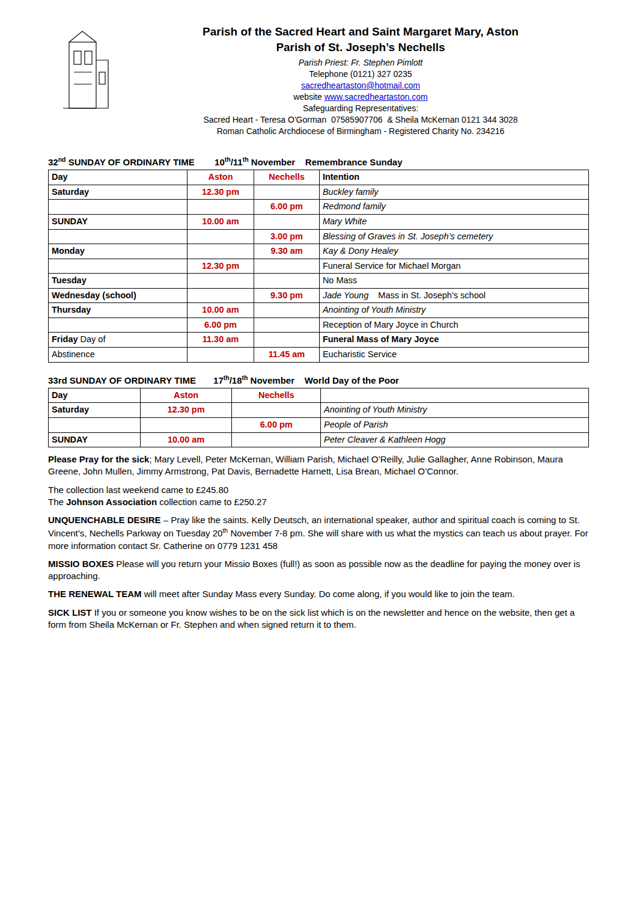Parish of the Sacred Heart and Saint Margaret Mary, Aston
Parish of St. Joseph’s Nechells
Parish Priest: Fr. Stephen Pimlott
Telephone (0121) 327 0235
sacredheartaston@hotmail.com
website www.sacredheartaston.com
Safeguarding Representatives:
Sacred Heart - Teresa O'Gorman 07585907706 & Sheila McKernan 0121 344 3028
Roman Catholic Archdiocese of Birmingham - Registered Charity No. 234216
32nd SUNDAY OF ORDINARY TIME 10th/11th November Remembrance Sunday
| Day | Aston | Nechells | Intention |
| --- | --- | --- | --- |
| Saturday | 12.30 pm | | Buckley family |
| | | 6.00 pm | Redmond family |
| SUNDAY | 10.00 am | | Mary White |
| | | 3.00 pm | Blessing of Graves in St. Joseph’s cemetery |
| Monday | | 9.30 am | Kay & Dony Healey |
| | 12.30 pm | | Funeral Service for Michael Morgan |
| Tuesday | | | No Mass |
| Wednesday (school) | | 9.30 pm | Jade Young Mass in St. Joseph’s school |
| Thursday | 10.00 am | | Anointing of Youth Ministry |
| | 6.00 pm | | Reception of Mary Joyce in Church |
| Friday Day of | 11.30 am | | Funeral Mass of Mary Joyce |
| Abstinence | | 11.45 am | Eucharistic Service |
33rd SUNDAY OF ORDINARY TIME 17th/18th November World Day of the Poor
| Day | Aston | Nechells | |
| --- | --- | --- | --- |
| Saturday | 12.30 pm | | Anointing of Youth Ministry |
| | | 6.00 pm | People of Parish |
| SUNDAY | 10.00 am | | Peter Cleaver & Kathleen Hogg |
Please Pray for the sick; Mary Levell, Peter McKernan, William Parish, Michael O’Reilly, Julie Gallagher, Anne Robinson, Maura Greene, John Mullen, Jimmy Armstrong, Pat Davis, Bernadette Harnett, Lisa Brean, Michael O’Connor.
The collection last weekend came to £245.80
The Johnson Association collection came to £250.27
UNQUENCHABLE DESIRE – Pray like the saints. Kelly Deutsch, an international speaker, author and spiritual coach is coming to St. Vincent’s, Nechells Parkway on Tuesday 20th November 7-8 pm. She will share with us what the mystics can teach us about prayer. For more information contact Sr. Catherine on 0779 1231 458
MISSIO BOXES Please will you return your Missio Boxes (full!) as soon as possible now as the deadline for paying the money over is approaching.
THE RENEWAL TEAM will meet after Sunday Mass every Sunday. Do come along, if you would like to join the team.
SICK LIST If you or someone you know wishes to be on the sick list which is on the newsletter and hence on the website, then get a form from Sheila McKernan or Fr. Stephen and when signed return it to them.